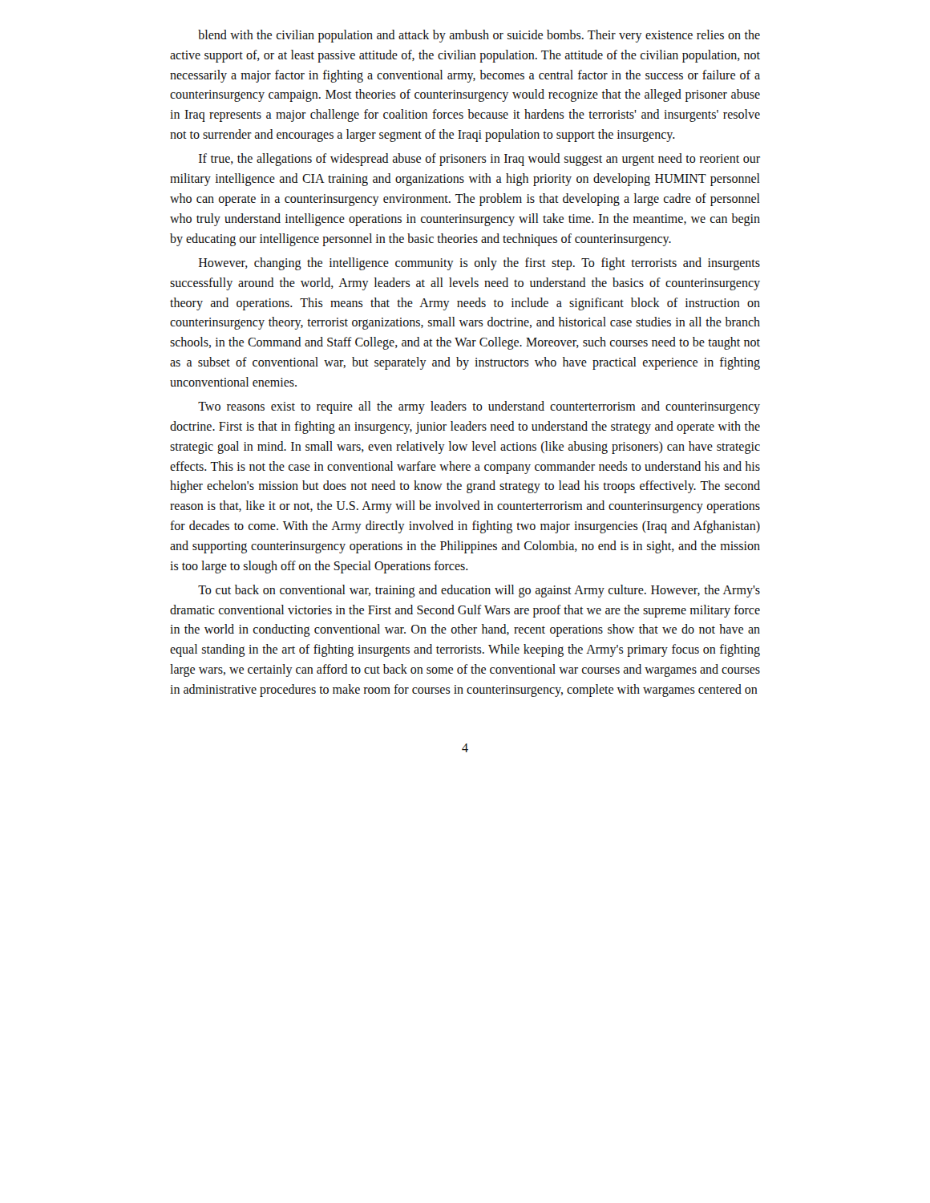blend with the civilian population and attack by ambush or suicide bombs. Their very existence relies on the active support of, or at least passive attitude of, the civilian population. The attitude of the civilian population, not necessarily a major factor in fighting a conventional army, becomes a central factor in the success or failure of a counterinsurgency campaign. Most theories of counterinsurgency would recognize that the alleged prisoner abuse in Iraq represents a major challenge for coalition forces because it hardens the terrorists' and insurgents' resolve not to surrender and encourages a larger segment of the Iraqi population to support the insurgency.
If true, the allegations of widespread abuse of prisoners in Iraq would suggest an urgent need to reorient our military intelligence and CIA training and organizations with a high priority on developing HUMINT personnel who can operate in a counterinsurgency environment. The problem is that developing a large cadre of personnel who truly understand intelligence operations in counterinsurgency will take time. In the meantime, we can begin by educating our intelligence personnel in the basic theories and techniques of counterinsurgency.
However, changing the intelligence community is only the first step. To fight terrorists and insurgents successfully around the world, Army leaders at all levels need to understand the basics of counterinsurgency theory and operations. This means that the Army needs to include a significant block of instruction on counterinsurgency theory, terrorist organizations, small wars doctrine, and historical case studies in all the branch schools, in the Command and Staff College, and at the War College. Moreover, such courses need to be taught not as a subset of conventional war, but separately and by instructors who have practical experience in fighting unconventional enemies.
Two reasons exist to require all the army leaders to understand counterterrorism and counterinsurgency doctrine. First is that in fighting an insurgency, junior leaders need to understand the strategy and operate with the strategic goal in mind. In small wars, even relatively low level actions (like abusing prisoners) can have strategic effects. This is not the case in conventional warfare where a company commander needs to understand his and his higher echelon's mission but does not need to know the grand strategy to lead his troops effectively. The second reason is that, like it or not, the U.S. Army will be involved in counterterrorism and counterinsurgency operations for decades to come. With the Army directly involved in fighting two major insurgencies (Iraq and Afghanistan) and supporting counterinsurgency operations in the Philippines and Colombia, no end is in sight, and the mission is too large to slough off on the Special Operations forces.
To cut back on conventional war, training and education will go against Army culture. However, the Army's dramatic conventional victories in the First and Second Gulf Wars are proof that we are the supreme military force in the world in conducting conventional war. On the other hand, recent operations show that we do not have an equal standing in the art of fighting insurgents and terrorists. While keeping the Army's primary focus on fighting large wars, we certainly can afford to cut back on some of the conventional war courses and wargames and courses in administrative procedures to make room for courses in counterinsurgency, complete with wargames centered on
4